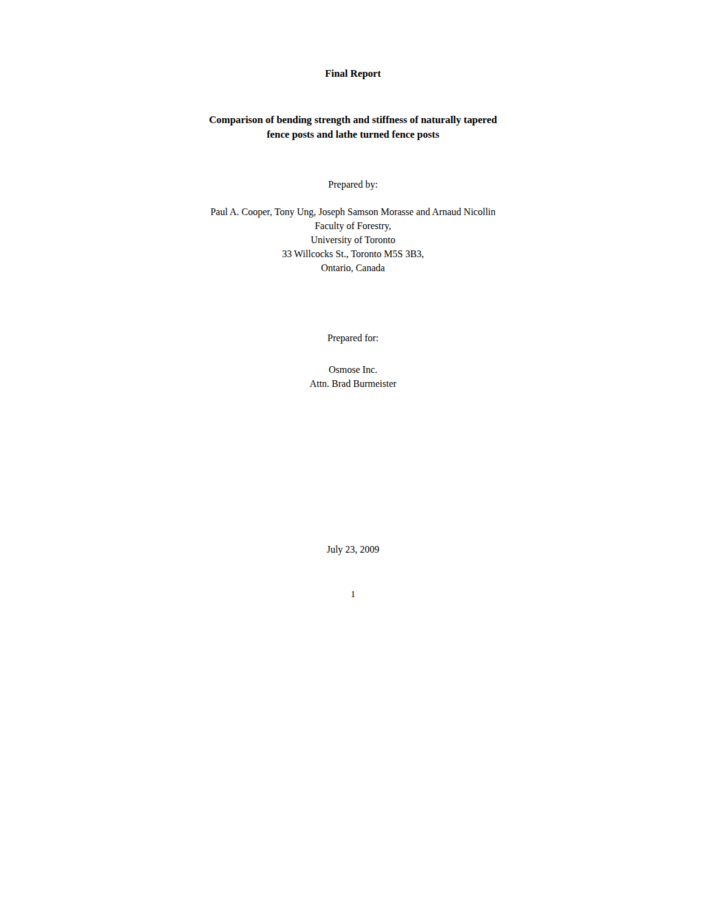Final Report
Comparison of bending strength and stiffness of naturally tapered
fence posts and lathe turned fence posts
Prepared by:
Paul A. Cooper, Tony Ung, Joseph Samson Morasse and Arnaud Nicollin
Faculty of Forestry,
University of Toronto
33 Willcocks St., Toronto M5S 3B3,
Ontario, Canada
Prepared for:
Osmose Inc.
Attn. Brad Burmeister
July 23, 2009
1